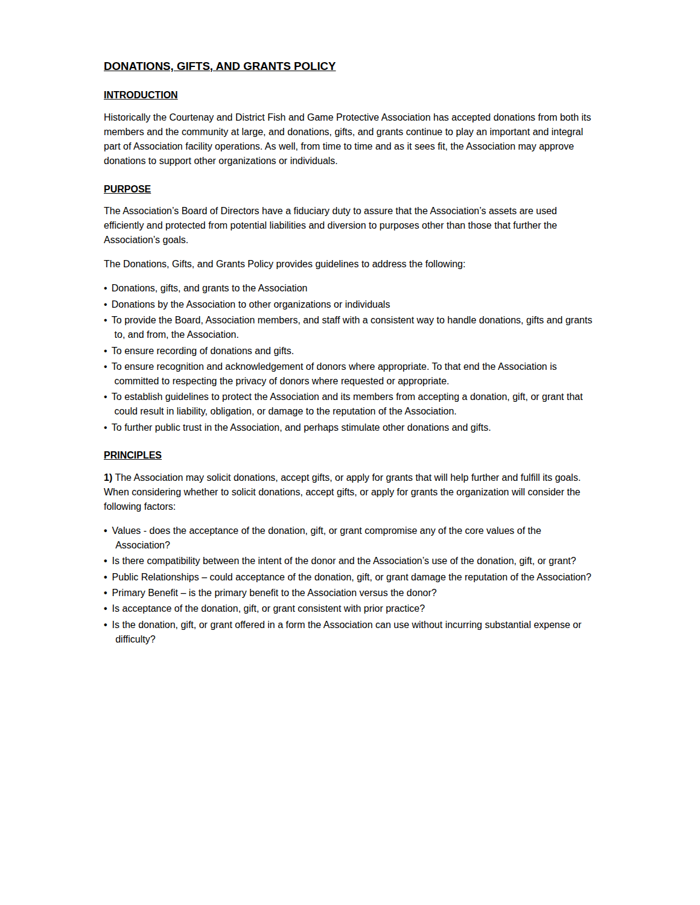DONATIONS, GIFTS, AND GRANTS POLICY
INTRODUCTION
Historically the Courtenay and District Fish and Game Protective Association has accepted donations from both its members and the community at large, and donations, gifts, and grants continue to play an important and integral part of Association facility operations. As well, from time to time and as it sees fit, the Association may approve donations to support other organizations or individuals.
PURPOSE
The Association’s Board of Directors have a fiduciary duty to assure that the Association’s assets are used efficiently and protected from potential liabilities and diversion to purposes other than those that further the Association’s goals.
The Donations, Gifts, and Grants Policy provides guidelines to address the following:
Donations, gifts, and grants to the Association
Donations by the Association to other organizations or individuals
To provide the Board, Association members, and staff with a consistent way to handle donations, gifts and grants to, and from, the Association.
To ensure recording of donations and gifts.
To ensure recognition and acknowledgement of donors where appropriate. To that end the Association is committed to respecting the privacy of donors where requested or appropriate.
To establish guidelines to protect the Association and its members from accepting a donation, gift, or grant that could result in liability, obligation, or damage to the reputation of the Association.
To further public trust in the Association, and perhaps stimulate other donations and gifts.
PRINCIPLES
1) The Association may solicit donations, accept gifts, or apply for grants that will help further and fulfill its goals. When considering whether to solicit donations, accept gifts, or apply for grants the organization will consider the following factors:
Values - does the acceptance of the donation, gift, or grant compromise any of the core values of the Association?
Is there compatibility between the intent of the donor and the Association’s use of the donation, gift, or grant?
Public Relationships – could acceptance of the donation, gift, or grant damage the reputation of the Association?
Primary Benefit – is the primary benefit to the Association versus the donor?
Is acceptance of the donation, gift, or grant consistent with prior practice?
Is the donation, gift, or grant offered in a form the Association can use without incurring substantial expense or difficulty?